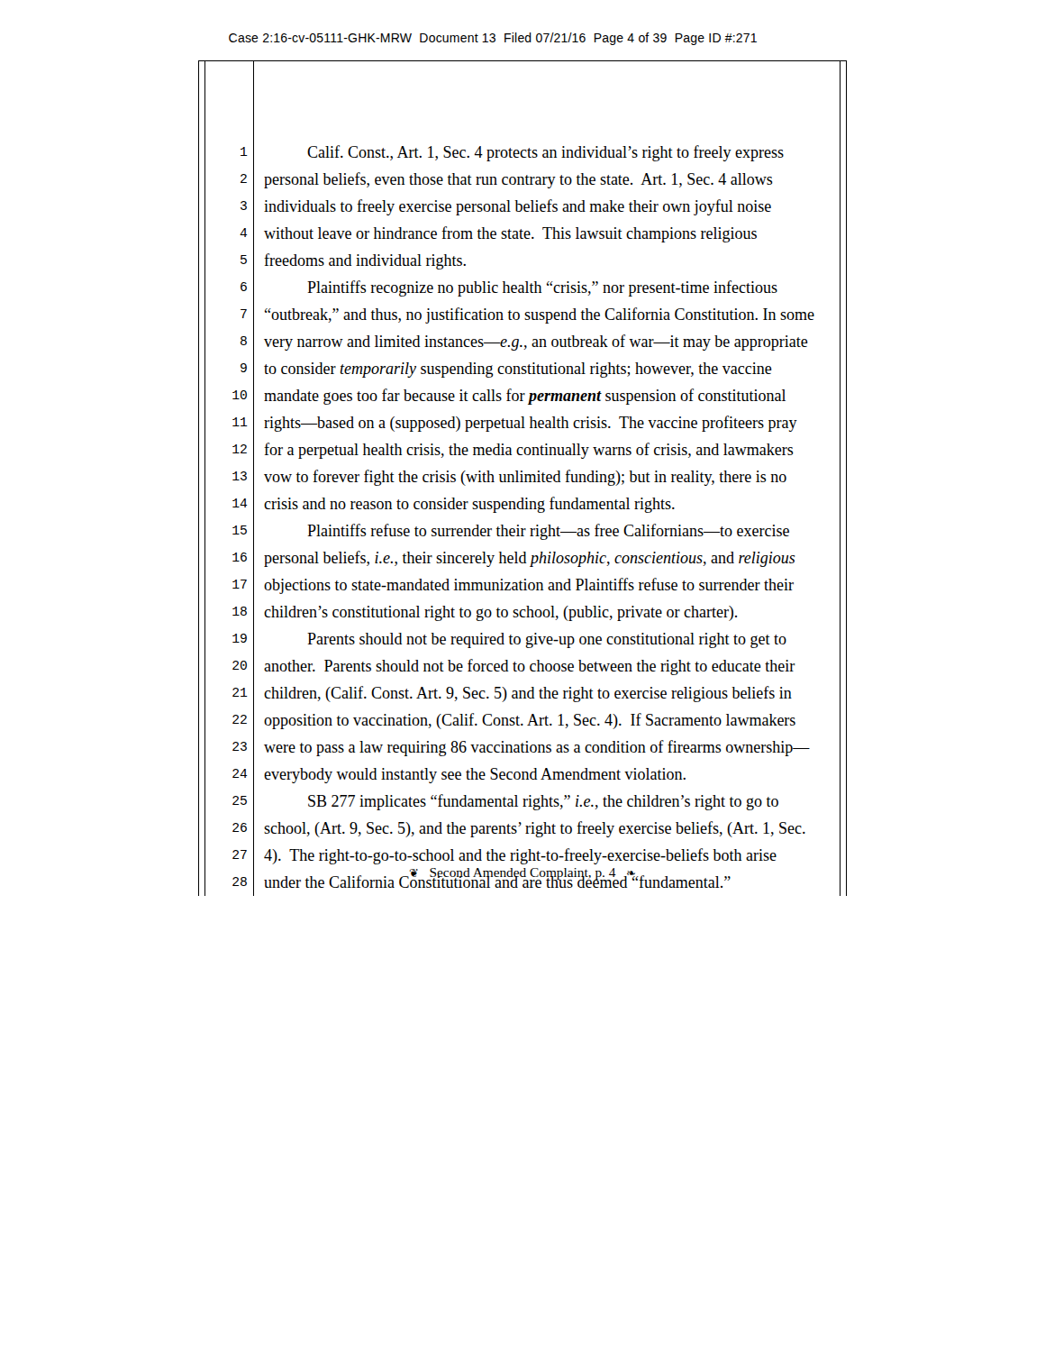Case 2:16-cv-05111-GHK-MRW Document 13 Filed 07/21/16 Page 4 of 39 Page ID #:271
1
2
3
4
5
6
7
8
9
10
11
12
13
14
15
16
17
18
19
20
21
22
23
24
25
26
27
28
Calif. Const., Art. 1, Sec. 4 protects an individual’s right to freely express personal beliefs, even those that run contrary to the state. Art. 1, Sec. 4 allows individuals to freely exercise personal beliefs and make their own joyful noise without leave or hindrance from the state. This lawsuit champions religious freedoms and individual rights.
Plaintiffs recognize no public health “crisis,” nor present-time infectious “outbreak,” and thus, no justification to suspend the California Constitution. In some very narrow and limited instances—e.g., an outbreak of war—it may be appropriate to consider temporarily suspending constitutional rights; however, the vaccine mandate goes too far because it calls for permanent suspension of constitutional rights—based on a (supposed) perpetual health crisis. The vaccine profiteers pray for a perpetual health crisis, the media continually warns of crisis, and lawmakers vow to forever fight the crisis (with unlimited funding); but in reality, there is no crisis and no reason to consider suspending fundamental rights.
Plaintiffs refuse to surrender their right—as free Californians—to exercise personal beliefs, i.e., their sincerely held philosophic, conscientious, and religious objections to state-mandated immunization and Plaintiffs refuse to surrender their children’s constitutional right to go to school, (public, private or charter).
Parents should not be required to give-up one constitutional right to get to another. Parents should not be forced to choose between the right to educate their children, (Calif. Const. Art. 9, Sec. 5) and the right to exercise religious beliefs in opposition to vaccination, (Calif. Const. Art. 1, Sec. 4). If Sacramento lawmakers were to pass a law requiring 86 vaccinations as a condition of firearms ownership—everybody would instantly see the Second Amendment violation.
SB 277 implicates “fundamental rights,” i.e., the children’s right to go to school, (Art. 9, Sec. 5), and the parents’ right to freely exercise beliefs, (Art. 1, Sec. 4). The right-to-go-to-school and the right-to-freely-exercise-beliefs both arise under the California Constitutional and are thus deemed “fundamental.”
❦Second Amended Complaint, p. 4❧